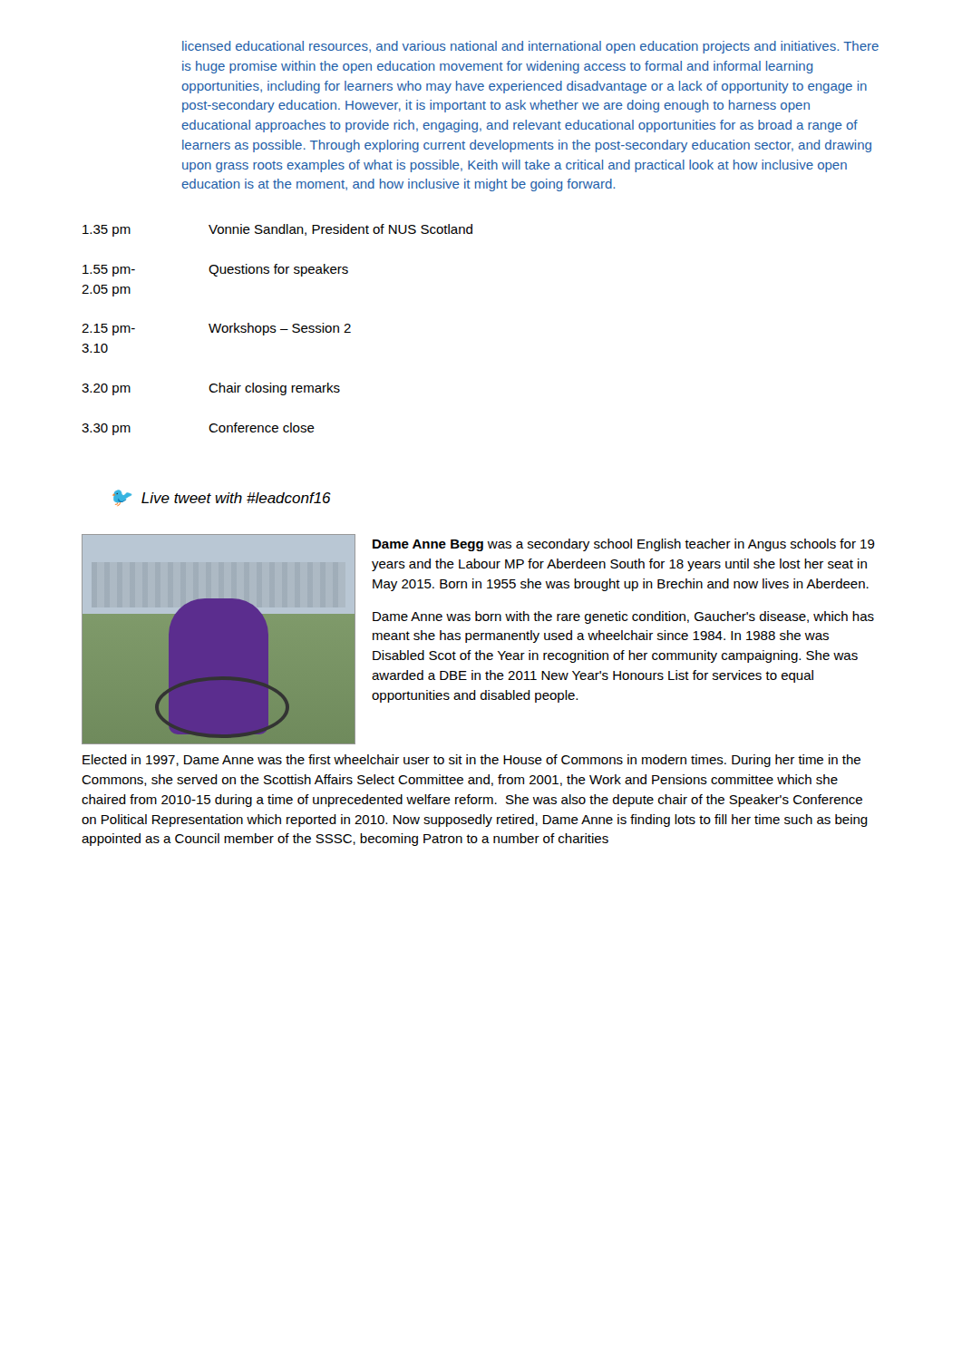licensed educational resources, and various national and international open education projects and initiatives. There is huge promise within the open education movement for widening access to formal and informal learning opportunities, including for learners who may have experienced disadvantage or a lack of opportunity to engage in post-secondary education. However, it is important to ask whether we are doing enough to harness open educational approaches to provide rich, engaging, and relevant educational opportunities for as broad a range of learners as possible. Through exploring current developments in the post-secondary education sector, and drawing upon grass roots examples of what is possible, Keith will take a critical and practical look at how inclusive open education is at the moment, and how inclusive it might be going forward.
| 1.35 pm | Vonnie Sandlan, President of NUS Scotland |
| 1.55 pm- 2.05 pm | Questions for speakers |
| 2.15 pm- 3.10 | Workshops – Session 2 |
| 3.20 pm | Chair closing remarks |
| 3.30 pm | Conference close |
🐦 Live tweet with #leadconf16
Dame Anne Begg was a secondary school English teacher in Angus schools for 19 years and the Labour MP for Aberdeen South for 18 years until she lost her seat in May 2015. Born in 1955 she was brought up in Brechin and now lives in Aberdeen.
Dame Anne was born with the rare genetic condition, Gaucher's disease, which has meant she has permanently used a wheelchair since 1984. In 1988 she was Disabled Scot of the Year in recognition of her community campaigning. She was awarded a DBE in the 2011 New Year's Honours List for services to equal opportunities and disabled people.
Elected in 1997, Dame Anne was the first wheelchair user to sit in the House of Commons in modern times. During her time in the Commons, she served on the Scottish Affairs Select Committee and, from 2001, the Work and Pensions committee which she chaired from 2010-15 during a time of unprecedented welfare reform. She was also the depute chair of the Speaker's Conference on Political Representation which reported in 2010. Now supposedly retired, Dame Anne is finding lots to fill her time such as being appointed as a Council member of the SSSC, becoming Patron to a number of charities